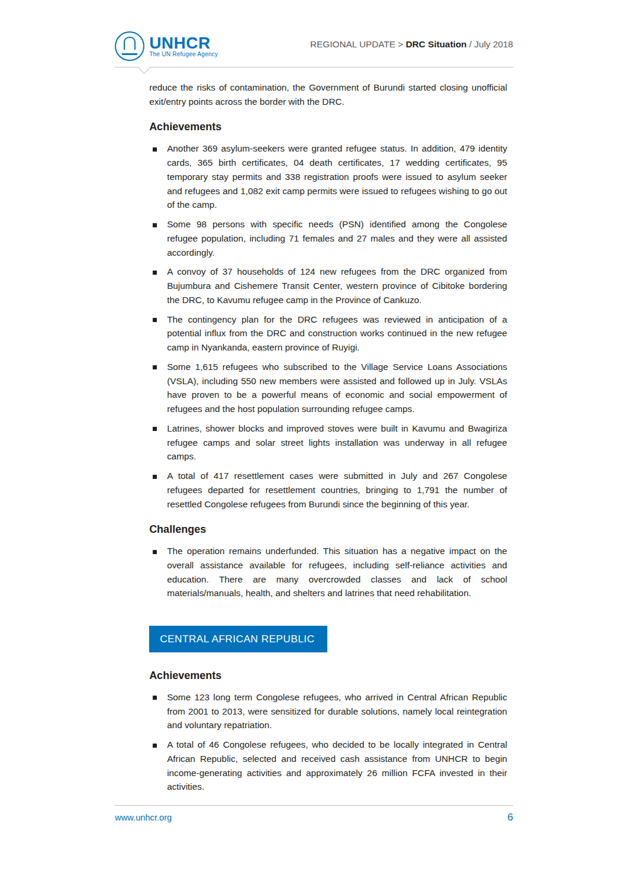UNHCR
The UN Refugee Agency
REGIONAL UPDATE > DRC Situation / July 2018
reduce the risks of contamination, the Government of Burundi started closing unofficial exit/entry points across the border with the DRC.
Achievements
Another 369 asylum-seekers were granted refugee status. In addition, 479 identity cards, 365 birth certificates, 04 death certificates, 17 wedding certificates, 95 temporary stay permits and 338 registration proofs were issued to asylum seeker and refugees and 1,082 exit camp permits were issued to refugees wishing to go out of the camp.
Some 98 persons with specific needs (PSN) identified among the Congolese refugee population, including 71 females and 27 males and they were all assisted accordingly.
A convoy of 37 households of 124 new refugees from the DRC organized from Bujumbura and Cishemere Transit Center, western province of Cibitoke bordering the DRC, to Kavumu refugee camp in the Province of Cankuzo.
The contingency plan for the DRC refugees was reviewed in anticipation of a potential influx from the DRC and construction works continued in the new refugee camp in Nyankanda, eastern province of Ruyigi.
Some 1,615 refugees who subscribed to the Village Service Loans Associations (VSLA), including 550 new members were assisted and followed up in July. VSLAs have proven to be a powerful means of economic and social empowerment of refugees and the host population surrounding refugee camps.
Latrines, shower blocks and improved stoves were built in Kavumu and Bwagiriza refugee camps and solar street lights installation was underway in all refugee camps.
A total of 417 resettlement cases were submitted in July and 267 Congolese refugees departed for resettlement countries, bringing to 1,791 the number of resettled Congolese refugees from Burundi since the beginning of this year.
Challenges
The operation remains underfunded. This situation has a negative impact on the overall assistance available for refugees, including self-reliance activities and education. There are many overcrowded classes and lack of school materials/manuals, health, and shelters and latrines that need rehabilitation.
CENTRAL AFRICAN REPUBLIC
Achievements
Some 123 long term Congolese refugees, who arrived in Central African Republic from 2001 to 2013, were sensitized for durable solutions, namely local reintegration and voluntary repatriation.
A total of 46 Congolese refugees, who decided to be locally integrated in Central African Republic, selected and received cash assistance from UNHCR to begin income-generating activities and approximately 26 million FCFA invested in their activities.
www.unhcr.org 6